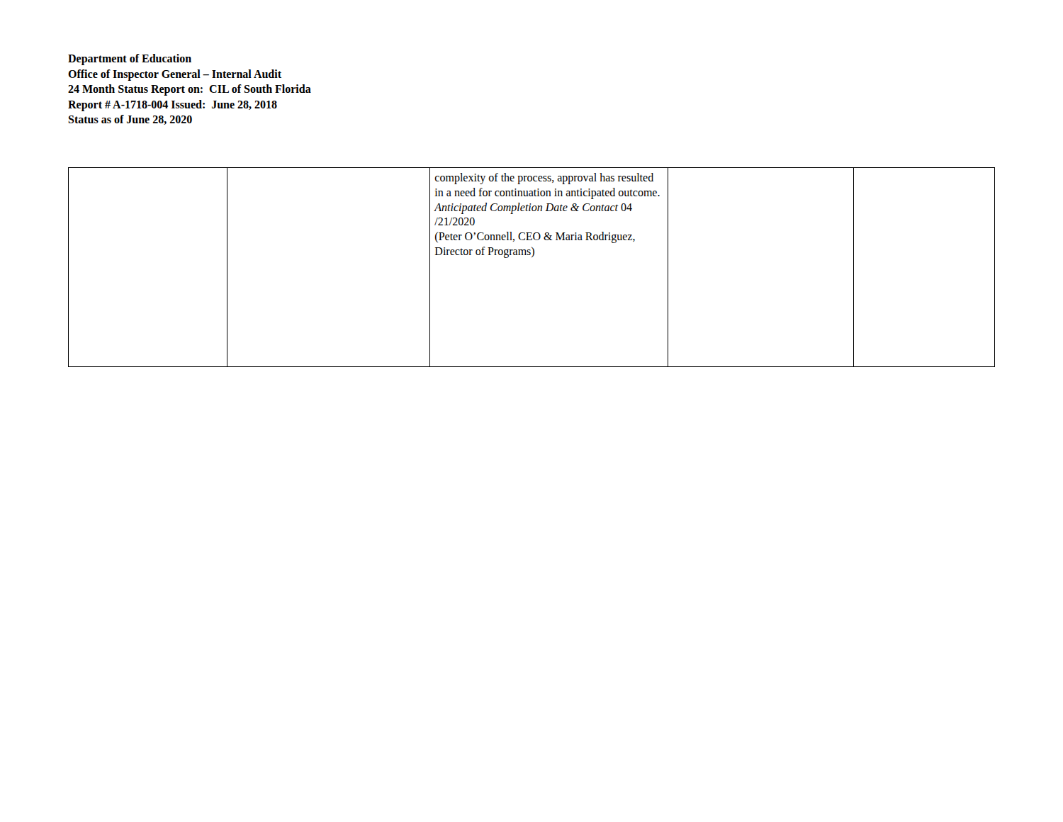Department of Education
Office of Inspector General – Internal Audit
24 Month Status Report on: CIL of South Florida
Report # A-1718-004 Issued: June 28, 2018
Status as of June 28, 2020
| | | complexity of the process, approval has resulted in a need for continuation in anticipated outcome. Anticipated Completion Date & Contact 04 /21/2020 (Peter O’Connell, CEO & Maria Rodriguez, Director of Programs) | | |